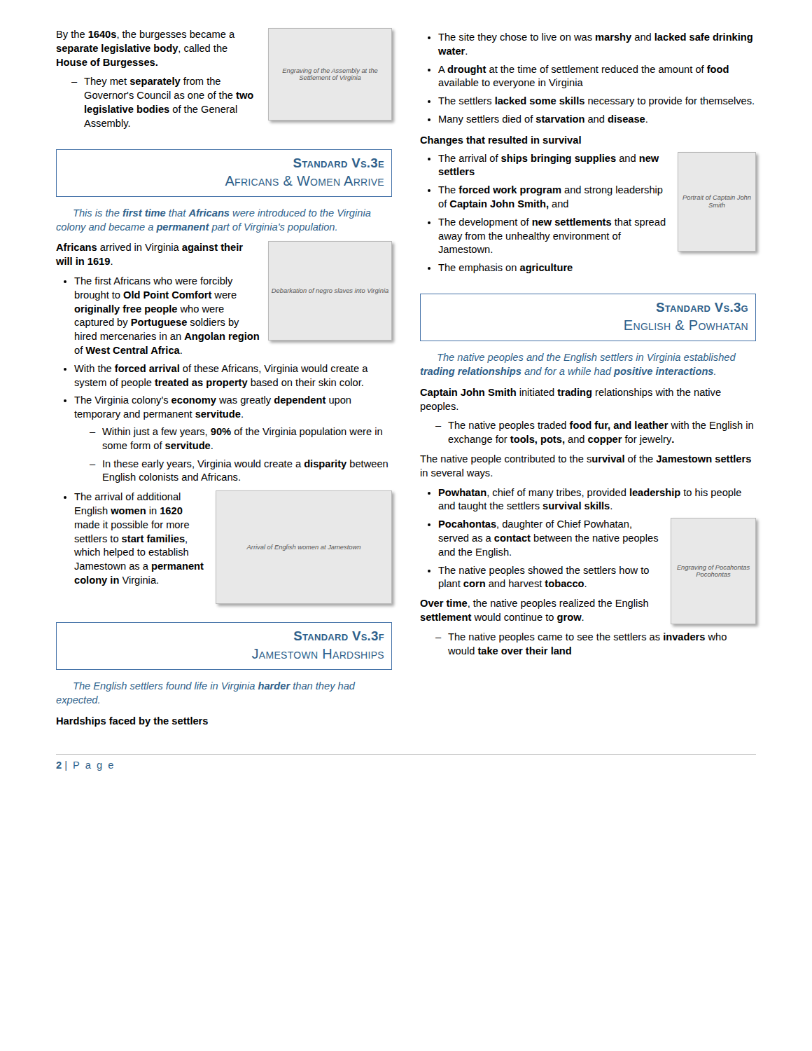Engraving of the Assembly at the Settlement of Virginia
By the 1640s, the burgesses became a separate legislative body, called the House of Burgesses.
They met separately from the Governor's Council as one of the two legislative bodies of the General Assembly.
Standard Vs.3e
Africans & Women Arrive
This is the first time that Africans were introduced to the Virginia colony and became a permanent part of Virginia's population.
Debarkation of negro slaves into Virginia
Africans arrived in Virginia against their will in 1619.
The first Africans who were forcibly brought to Old Point Comfort were originally free people who were captured by Portuguese soldiers by hired mercenaries in an Angolan region of West Central Africa.
With the forced arrival of these Africans, Virginia would create a system of people treated as property based on their skin color.
The Virginia colony's economy was greatly dependent upon temporary and permanent servitude.
Within just a few years, 90% of the Virginia population were in some form of servitude.
In these early years, Virginia would create a disparity between English colonists and Africans.
Arrival of English women at Jamestown
The arrival of additional English women in 1620 made it possible for more settlers to start families, which helped to establish Jamestown as a permanent colony in Virginia.
Standard Vs.3f
Jamestown Hardships
The English settlers found life in Virginia harder than they had expected.
Hardships faced by the settlers
The site they chose to live on was marshy and lacked safe drinking water.
A drought at the time of settlement reduced the amount of food available to everyone in Virginia
The settlers lacked some skills necessary to provide for themselves.
Many settlers died of starvation and disease.
Changes that resulted in survival
Portrait of Captain John Smith
The arrival of ships bringing supplies and new settlers
The forced work program and strong leadership of Captain John Smith, and
The development of new settlements that spread away from the unhealthy environment of Jamestown.
The emphasis on agriculture
Standard Vs.3g
English & Powhatan
The native peoples and the English settlers in Virginia established trading relationships and for a while had positive interactions.
Captain John Smith initiated trading relationships with the native peoples.
The native peoples traded food fur, and leather with the English in exchange for tools, pots, and copper for jewelry.
The native people contributed to the survival of the Jamestown settlers in several ways.
Powhatan, chief of many tribes, provided leadership to his people and taught the settlers survival skills.
Engraving of Pocahontas
Pocohontas
Pocahontas, daughter of Chief Powhatan, served as a contact between the native peoples and the English.
The native peoples showed the settlers how to plant corn and harvest tobacco.
Over time, the native peoples realized the English settlement would continue to grow.
The native peoples came to see the settlers as invaders who would take over their land
2 | P a g e